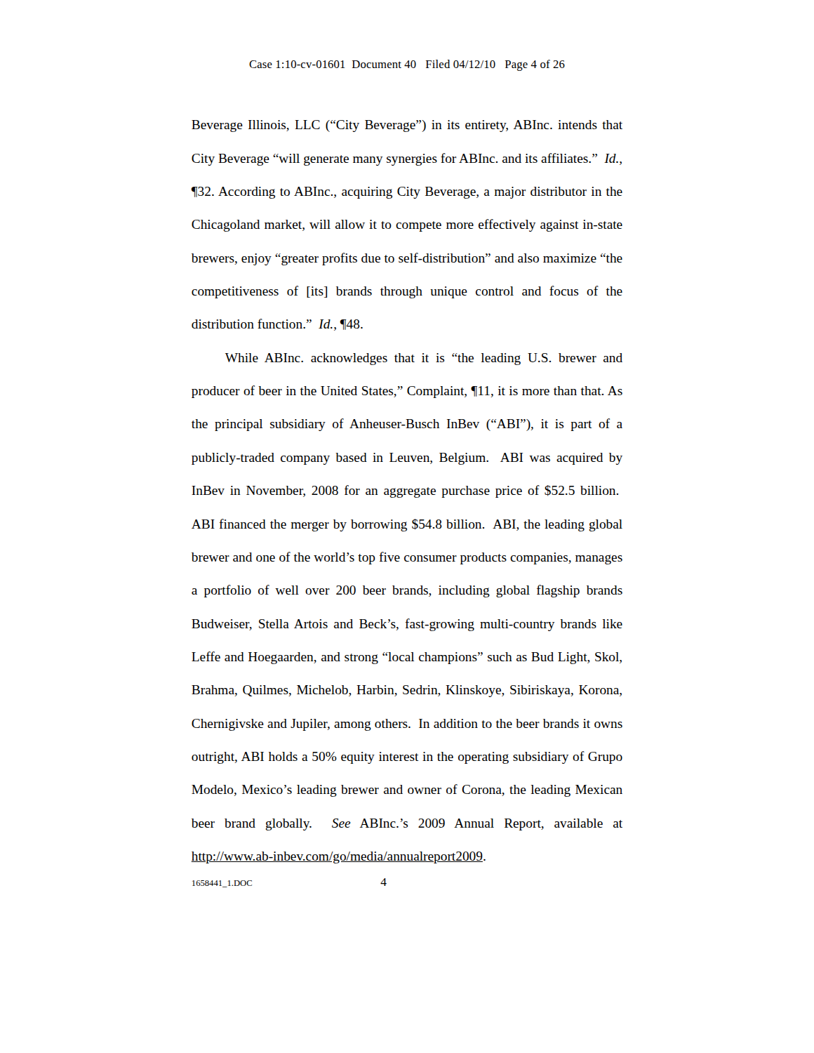Case 1:10-cv-01601 Document 40 Filed 04/12/10 Page 4 of 26
Beverage Illinois, LLC (“City Beverage”) in its entirety, ABInc. intends that City Beverage “will generate many synergies for ABInc. and its affiliates.” Id., ¶32. According to ABInc., acquiring City Beverage, a major distributor in the Chicagoland market, will allow it to compete more effectively against in-state brewers, enjoy “greater profits due to self-distribution” and also maximize “the competitiveness of [its] brands through unique control and focus of the distribution function.” Id., ¶48.
While ABInc. acknowledges that it is “the leading U.S. brewer and producer of beer in the United States,” Complaint, ¶11, it is more than that. As the principal subsidiary of Anheuser-Busch InBev (“ABI”), it is part of a publicly-traded company based in Leuven, Belgium. ABI was acquired by InBev in November, 2008 for an aggregate purchase price of $52.5 billion. ABI financed the merger by borrowing $54.8 billion. ABI, the leading global brewer and one of the world’s top five consumer products companies, manages a portfolio of well over 200 beer brands, including global flagship brands Budweiser, Stella Artois and Beck’s, fast-growing multi-country brands like Leffe and Hoegaarden, and strong “local champions” such as Bud Light, Skol, Brahma, Quilmes, Michelob, Harbin, Sedrin, Klinskoye, Sibiriskaya, Korona, Chernigivske and Jupiler, among others. In addition to the beer brands it owns outright, ABI holds a 50% equity interest in the operating subsidiary of Grupo Modelo, Mexico’s leading brewer and owner of Corona, the leading Mexican beer brand globally. See ABInc.’s 2009 Annual Report, available at http://www.ab-inbev.com/go/media/annualreport2009.
1658441_1.DOC 4